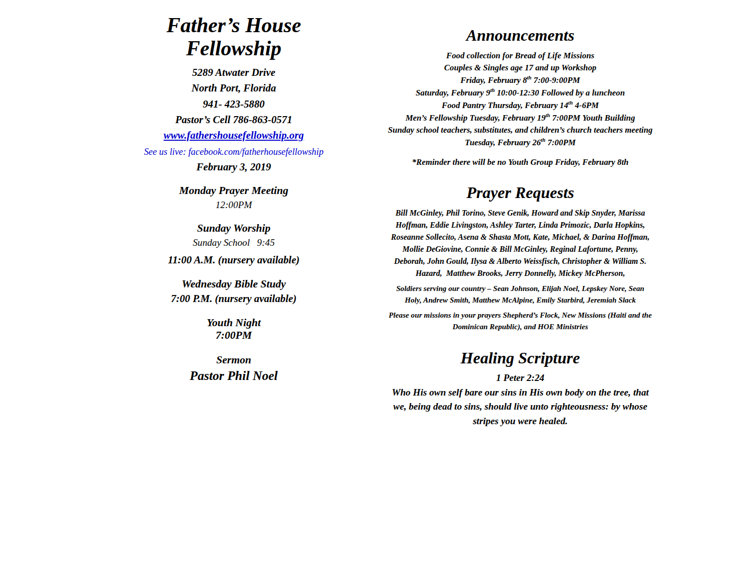Father’s House
Fellowship
5289 Atwater Drive
North Port, Florida
941- 423-5880
Pastor’s Cell 786-863-0571
www.fathershousefellowship.org
See us live: facebook.com/fatherhousefellowship
February 3, 2019
Monday Prayer Meeting
12:00PM
Sunday Worship
Sunday School 9:45
11:00 A.M. (nursery available)
Wednesday Bible Study
7:00 P.M. (nursery available)
Youth Night
7:00PM
Sermon
Pastor Phil Noel
Announcements
Food collection for Bread of Life Missions
Couples & Singles age 17 and up Workshop
Friday, February 8th 7:00-9:00PM
Saturday, February 9th 10:00-12:30 Followed by a luncheon
Food Pantry Thursday, February 14th 4-6PM
Men’s Fellowship Tuesday, February 19th 7:00PM Youth Building
Sunday school teachers, substitutes, and children’s church teachers meeting Tuesday, February 26th 7:00PM
*Reminder there will be no Youth Group Friday, February 8th
Prayer Requests
Bill McGinley, Phil Torino, Steve Genik, Howard and Skip Snyder, Marissa Hoffman, Eddie Livingston, Ashley Tarter, Linda Primozic, Darla Hopkins, Roseanne Sollecito, Asena & Shasta Mott, Kate, Michael, & Darina Hoffman, Mollie DeGiovine, Connie & Bill McGinley, Reginal Lafortune, Penny, Deborah, John Gould, Ilysa & Alberto Weissfisch, Christopher & William S. Hazard, Matthew Brooks, Jerry Donnelly, Mickey McPherson,
Soldiers serving our country – Sean Johnson, Elijah Noel, Lepskey Nore, Sean Holy, Andrew Smith, Matthew McAlpine, Emily Starbird, Jeremiah Slack
Please our missions in your prayers Shepherd’s Flock, New Missions (Haiti and the Dominican Republic), and HOE Ministries
Healing Scripture
1 Peter 2:24
Who His own self bare our sins in His own body on the tree, that we, being dead to sins, should live unto righteousness: by whose stripes you were healed.